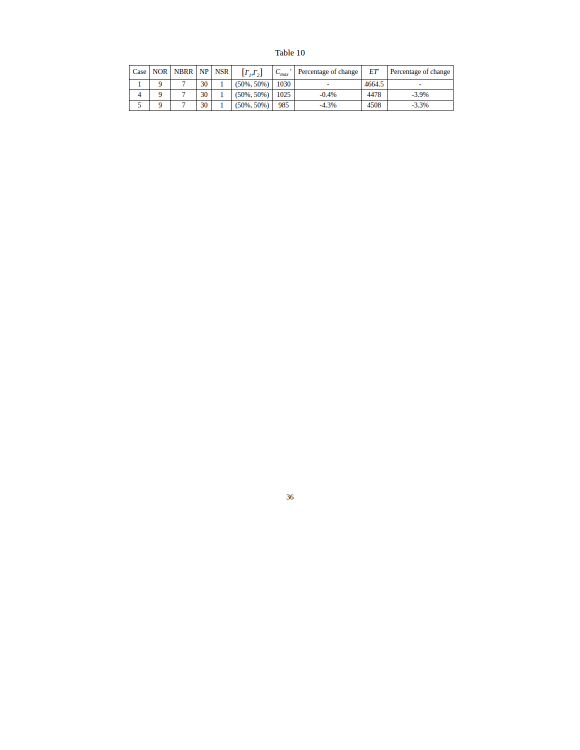Table 10
| Case | NOR | NBRR | NP | NSR | [ Γ 1 , Γ 2 ] | C max ′ | Percentage of change | ET ′ | Percentage of change |
| --- | --- | --- | --- | --- | --- | --- | --- | --- | --- |
| 1 | 9 | 7 | 30 | 1 | (50%, 50%) | 1030 | - | 4664.5 | - |
| 4 | 9 | 7 | 30 | 1 | (50%, 50%) | 1025 | -0.4% | 4478 | -3.9% |
| 5 | 9 | 7 | 30 | 1 | (50%, 50%) | 985 | -4.3% | 4508 | -3.3% |
36